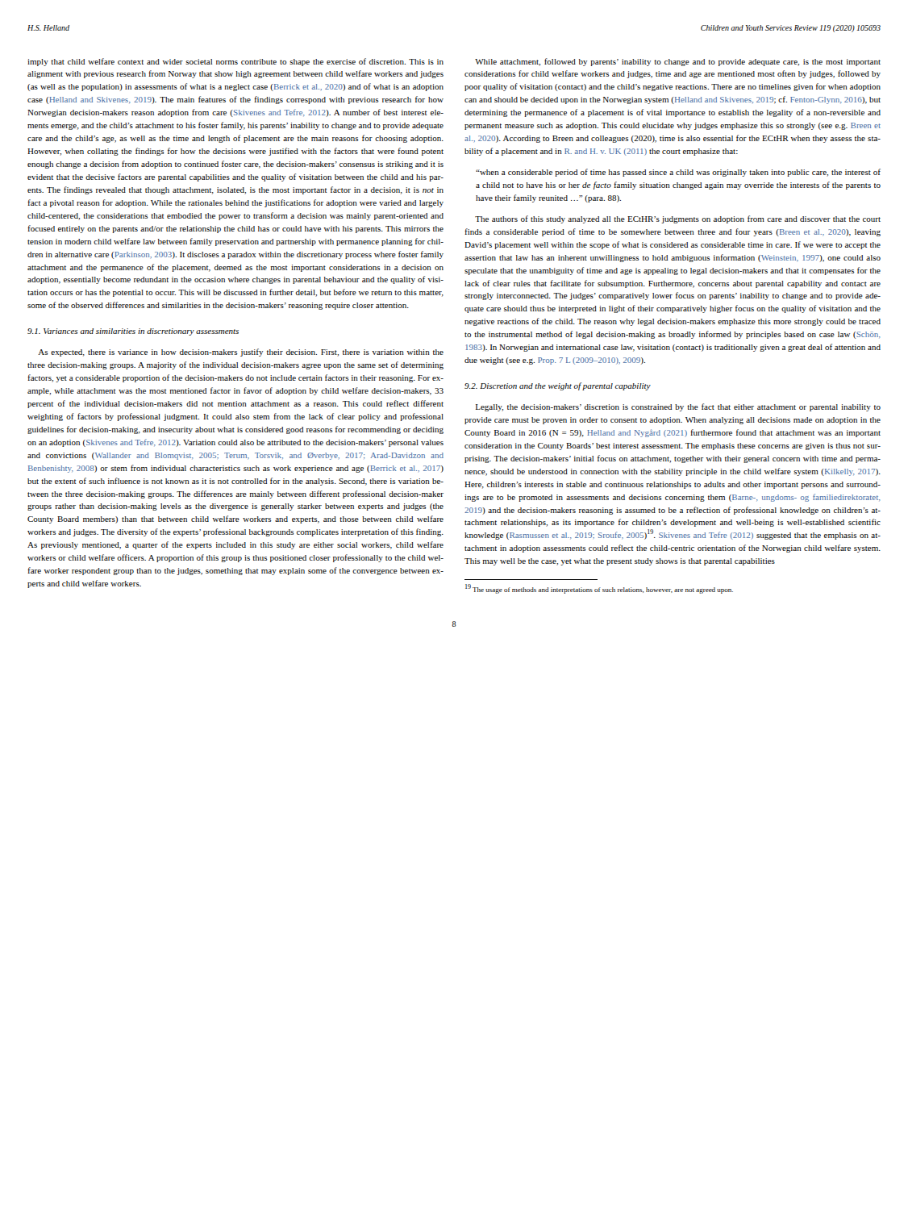H.S. Helland Children and Youth Services Review 119 (2020) 105693
imply that child welfare context and wider societal norms contribute to shape the exercise of discretion. This is in alignment with previous research from Norway that show high agreement between child welfare workers and judges (as well as the population) in assessments of what is a neglect case (Berrick et al., 2020) and of what is an adoption case (Helland and Skivenes, 2019). The main features of the findings correspond with previous research for how Norwegian decision-makers reason adoption from care (Skivenes and Tefre, 2012). A number of best interest elements emerge, and the child’s attachment to his foster family, his parents’ inability to change and to provide adequate care and the child’s age, as well as the time and length of placement are the main reasons for choosing adoption. However, when collating the findings for how the decisions were justified with the factors that were found potent enough change a decision from adoption to continued foster care, the decision-makers’ consensus is striking and it is evident that the decisive factors are parental capabilities and the quality of visitation between the child and his parents. The findings revealed that though attachment, isolated, is the most important factor in a decision, it is not in fact a pivotal reason for adoption. While the rationales behind the justifications for adoption were varied and largely child-centered, the considerations that embodied the power to transform a decision was mainly parent-oriented and focused entirely on the parents and/or the relationship the child has or could have with his parents. This mirrors the tension in modern child welfare law between family preservation and partnership with permanence planning for children in alternative care (Parkinson, 2003). It discloses a paradox within the discretionary process where foster family attachment and the permanence of the placement, deemed as the most important considerations in a decision on adoption, essentially become redundant in the occasion where changes in parental behaviour and the quality of visitation occurs or has the potential to occur. This will be discussed in further detail, but before we return to this matter, some of the observed differences and similarities in the decision-makers’ reasoning require closer attention.
9.1. Variances and similarities in discretionary assessments
As expected, there is variance in how decision-makers justify their decision. First, there is variation within the three decision-making groups. A majority of the individual decision-makers agree upon the same set of determining factors, yet a considerable proportion of the decision-makers do not include certain factors in their reasoning. For example, while attachment was the most mentioned factor in favor of adoption by child welfare decision-makers, 33 percent of the individual decision-makers did not mention attachment as a reason. This could reflect different weighting of factors by professional judgment. It could also stem from the lack of clear policy and professional guidelines for decision-making, and insecurity about what is considered good reasons for recommending or deciding on an adoption (Skivenes and Tefre, 2012). Variation could also be attributed to the decision-makers’ personal values and convictions (Wallander and Blomqvist, 2005; Terum, Torsvik, and Øverbye, 2017; Arad-Davidzon and Benbenishty, 2008) or stem from individual characteristics such as work experience and age (Berrick et al., 2017) but the extent of such influence is not known as it is not controlled for in the analysis. Second, there is variation between the three decision-making groups. The differences are mainly between different professional decision-maker groups rather than decision-making levels as the divergence is generally starker between experts and judges (the County Board members) than that between child welfare workers and experts, and those between child welfare workers and judges. The diversity of the experts’ professional backgrounds complicates interpretation of this finding. As previously mentioned, a quarter of the experts included in this study are either social workers, child welfare workers or child welfare officers. A proportion of this group is thus positioned closer professionally to the child welfare worker respondent group than to the judges, something that may explain some of the convergence between experts and child welfare workers.
While attachment, followed by parents’ inability to change and to provide adequate care, is the most important considerations for child welfare workers and judges, time and age are mentioned most often by judges, followed by poor quality of visitation (contact) and the child’s negative reactions. There are no timelines given for when adoption can and should be decided upon in the Norwegian system (Helland and Skivenes, 2019; cf. Fenton-Glynn, 2016), but determining the permanence of a placement is of vital importance to establish the legality of a non-reversible and permanent measure such as adoption. This could elucidate why judges emphasize this so strongly (see e.g. Breen et al., 2020). According to Breen and colleagues (2020), time is also essential for the ECtHR when they assess the stability of a placement and in R. and H. v. UK (2011) the court emphasize that:
“when a considerable period of time has passed since a child was originally taken into public care, the interest of a child not to have his or her de facto family situation changed again may override the interests of the parents to have their family reunited …” (para. 88).
The authors of this study analyzed all the ECtHR’s judgments on adoption from care and discover that the court finds a considerable period of time to be somewhere between three and four years (Breen et al., 2020), leaving David’s placement well within the scope of what is considered as considerable time in care. If we were to accept the assertion that law has an inherent unwillingness to hold ambiguous information (Weinstein, 1997), one could also speculate that the unambiguity of time and age is appealing to legal decision-makers and that it compensates for the lack of clear rules that facilitate for subsumption. Furthermore, concerns about parental capability and contact are strongly interconnected. The judges’ comparatively lower focus on parents’ inability to change and to provide adequate care should thus be interpreted in light of their comparatively higher focus on the quality of visitation and the negative reactions of the child. The reason why legal decision-makers emphasize this more strongly could be traced to the instrumental method of legal decision-making as broadly informed by principles based on case law (Schön, 1983). In Norwegian and international case law, visitation (contact) is traditionally given a great deal of attention and due weight (see e.g. Prop. 7 L (2009–2010), 2009).
9.2. Discretion and the weight of parental capability
Legally, the decision-makers’ discretion is constrained by the fact that either attachment or parental inability to provide care must be proven in order to consent to adoption. When analyzing all decisions made on adoption in the County Board in 2016 (N = 59), Helland and Nygård (2021) furthermore found that attachment was an important consideration in the County Boards’ best interest assessment. The emphasis these concerns are given is thus not surprising. The decision-makers’ initial focus on attachment, together with their general concern with time and permanence, should be understood in connection with the stability principle in the child welfare system (Kilkelly, 2017). Here, children’s interests in stable and continuous relationships to adults and other important persons and surroundings are to be promoted in assessments and decisions concerning them (Barne-, ungdoms- og familiedirektoratet, 2019) and the decision-makers reasoning is assumed to be a reflection of professional knowledge on children’s attachment relationships, as its importance for children’s development and well-being is well-established scientific knowledge (Rasmussen et al., 2019; Sroufe, 2005)19. Skivenes and Tefre (2012) suggested that the emphasis on attachment in adoption assessments could reflect the child-centric orientation of the Norwegian child welfare system. This may well be the case, yet what the present study shows is that parental capabilities
19 The usage of methods and interpretations of such relations, however, are not agreed upon.
8